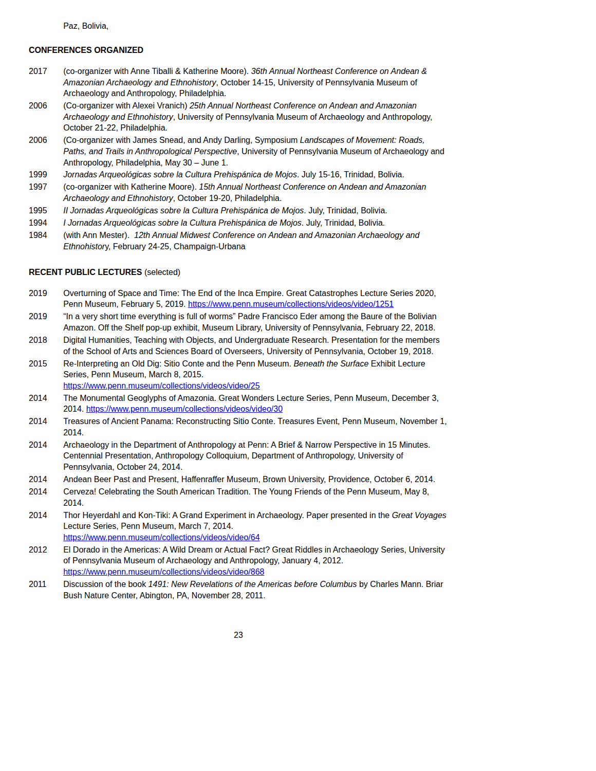Paz, Bolivia,
Conferences Organized
2017
(co-organizer with Anne Tiballi & Katherine Moore). 36th Annual Northeast Conference on Andean & Amazonian Archaeology and Ethnohistory, October 14-15, University of Pennsylvania Museum of Archaeology and Anthropology, Philadelphia.
2006
(Co-organizer with Alexei Vranich) 25th Annual Northeast Conference on Andean and Amazonian Archaeology and Ethnohistory, University of Pennsylvania Museum of Archaeology and Anthropology, October 21-22, Philadelphia.
2006
(Co-organizer with James Snead, and Andy Darling, Symposium Landscapes of Movement: Roads, Paths, and Trails in Anthropological Perspective, University of Pennsylvania Museum of Archaeology and Anthropology, Philadelphia, May 30 – June 1.
1999
Jornadas Arqueológicas sobre la Cultura Prehispánica de Mojos. July 15-16, Trinidad, Bolivia.
1997
(co-organizer with Katherine Moore). 15th Annual Northeast Conference on Andean and Amazonian Archaeology and Ethnohistory, October 19-20, Philadelphia.
1995
II Jornadas Arqueológicas sobre la Cultura Prehispánica de Mojos. July, Trinidad, Bolivia.
1994
I Jornadas Arqueológicas sobre la Cultura Prehispánica de Mojos. July, Trinidad, Bolivia.
1984
(with Ann Mester). 12th Annual Midwest Conference on Andean and Amazonian Archaeology and Ethnohistory, February 24-25, Champaign-Urbana
Recent Public Lectures (selected)
2019
Overturning of Space and Time: The End of the Inca Empire. Great Catastrophes Lecture Series 2020, Penn Museum, February 5, 2019. https://www.penn.museum/collections/videos/video/1251
2019
“In a very short time everything is full of worms” Padre Francisco Eder among the Baure of the Bolivian Amazon. Off the Shelf pop-up exhibit, Museum Library, University of Pennsylvania, February 22, 2018.
2018
Digital Humanities, Teaching with Objects, and Undergraduate Research. Presentation for the members of the School of Arts and Sciences Board of Overseers, University of Pennsylvania, October 19, 2018.
2015
Re-Interpreting an Old Dig: Sitio Conte and the Penn Museum. Beneath the Surface Exhibit Lecture Series, Penn Museum, March 8, 2015.
https://www.penn.museum/collections/videos/video/25
2014
The Monumental Geoglyphs of Amazonia. Great Wonders Lecture Series, Penn Museum, December 3, 2014. https://www.penn.museum/collections/videos/video/30
2014
Treasures of Ancient Panama: Reconstructing Sitio Conte. Treasures Event, Penn Museum, November 1, 2014.
2014
Archaeology in the Department of Anthropology at Penn: A Brief & Narrow Perspective in 15 Minutes. Centennial Presentation, Anthropology Colloquium, Department of Anthropology, University of Pennsylvania, October 24, 2014.
2014
Andean Beer Past and Present, Haffenraffer Museum, Brown University, Providence, October 6, 2014.
2014
Cerveza! Celebrating the South American Tradition. The Young Friends of the Penn Museum, May 8, 2014.
2014
Thor Heyerdahl and Kon-Tiki: A Grand Experiment in Archaeology. Paper presented in the Great Voyages Lecture Series, Penn Museum, March 7, 2014.
https://www.penn.museum/collections/videos/video/64
2012
El Dorado in the Americas: A Wild Dream or Actual Fact? Great Riddles in Archaeology Series, University of Pennsylvania Museum of Archaeology and Anthropology, January 4, 2012.
https://www.penn.museum/collections/videos/video/868
2011
Discussion of the book 1491: New Revelations of the Americas before Columbus by Charles Mann. Briar Bush Nature Center, Abington, PA, November 28, 2011.
23